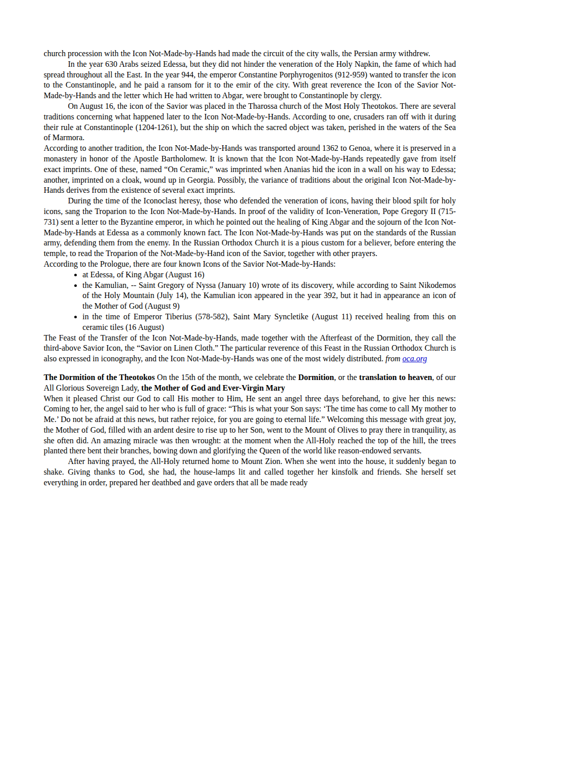church procession with the Icon Not-Made-by-Hands had made the circuit of the city walls, the Persian army withdrew.
In the year 630 Arabs seized Edessa, but they did not hinder the veneration of the Holy Napkin, the fame of which had spread throughout all the East. In the year 944, the emperor Constantine Porphyrogenitos (912-959) wanted to transfer the icon to the Constantinople, and he paid a ransom for it to the emir of the city. With great reverence the Icon of the Savior Not-Made-by-Hands and the letter which He had written to Abgar, were brought to Constantinople by clergy.
On August 16, the icon of the Savior was placed in the Tharossa church of the Most Holy Theotokos. There are several traditions concerning what happened later to the Icon Not-Made-by-Hands. According to one, crusaders ran off with it during their rule at Constantinople (1204-1261), but the ship on which the sacred object was taken, perished in the waters of the Sea of Marmora.
According to another tradition, the Icon Not-Made-by-Hands was transported around 1362 to Genoa, where it is preserved in a monastery in honor of the Apostle Bartholomew. It is known that the Icon Not-Made-by-Hands repeatedly gave from itself exact imprints. One of these, named “On Ceramic,” was imprinted when Ananias hid the icon in a wall on his way to Edessa; another, imprinted on a cloak, wound up in Georgia. Possibly, the variance of traditions about the original Icon Not-Made-by-Hands derives from the existence of several exact imprints.
During the time of the Iconoclast heresy, those who defended the veneration of icons, having their blood spilt for holy icons, sang the Troparion to the Icon Not-Made-by-Hands. In proof of the validity of Icon-Veneration, Pope Gregory II (715-731) sent a letter to the Byzantine emperor, in which he pointed out the healing of King Abgar and the sojourn of the Icon Not-Made-by-Hands at Edessa as a commonly known fact. The Icon Not-Made-by-Hands was put on the standards of the Russian army, defending them from the enemy. In the Russian Orthodox Church it is a pious custom for a believer, before entering the temple, to read the Troparion of the Not-Made-by-Hand icon of the Savior, together with other prayers.
According to the Prologue, there are four known Icons of the Savior Not-Made-by-Hands:
at Edessa, of King Abgar (August 16)
the Kamulian, -- Saint Gregory of Nyssa (January 10) wrote of its discovery, while according to Saint Nikodemos of the Holy Mountain (July 14), the Kamulian icon appeared in the year 392, but it had in appearance an icon of the Mother of God (August 9)
in the time of Emperor Tiberius (578-582), Saint Mary Syncletike (August 11) received healing from this on ceramic tiles (16 August)
The Feast of the Transfer of the Icon Not-Made-by-Hands, made together with the Afterfeast of the Dormition, they call the third-above Savior Icon, the “Savior on Linen Cloth.” The particular reverence of this Feast in the Russian Orthodox Church is also expressed in iconography, and the Icon Not-Made-by-Hands was one of the most widely distributed. from oca.org
The Dormition of the Theotokos On the 15th of the month, we celebrate the Dormition, or the translation to heaven, of our All Glorious Sovereign Lady, the Mother of God and Ever-Virgin Mary
When it pleased Christ our God to call His mother to Him, He sent an angel three days beforehand, to give her this news: Coming to her, the angel said to her who is full of grace: “This is what your Son says: ‘The time has come to call My mother to Me.’ Do not be afraid at this news, but rather rejoice, for you are going to eternal life.” Welcoming this message with great joy, the Mother of God, filled with an ardent desire to rise up to her Son, went to the Mount of Olives to pray there in tranquility, as she often did. An amazing miracle was then wrought: at the moment when the All-Holy reached the top of the hill, the trees planted there bent their branches, bowing down and glorifying the Queen of the world like reason-endowed servants.
After having prayed, the All-Holy returned home to Mount Zion. When she went into the house, it suddenly began to shake. Giving thanks to God, she had, the house-lamps lit and called together her kinsfolk and friends. She herself set everything in order, prepared her deathbed and gave orders that all be made ready